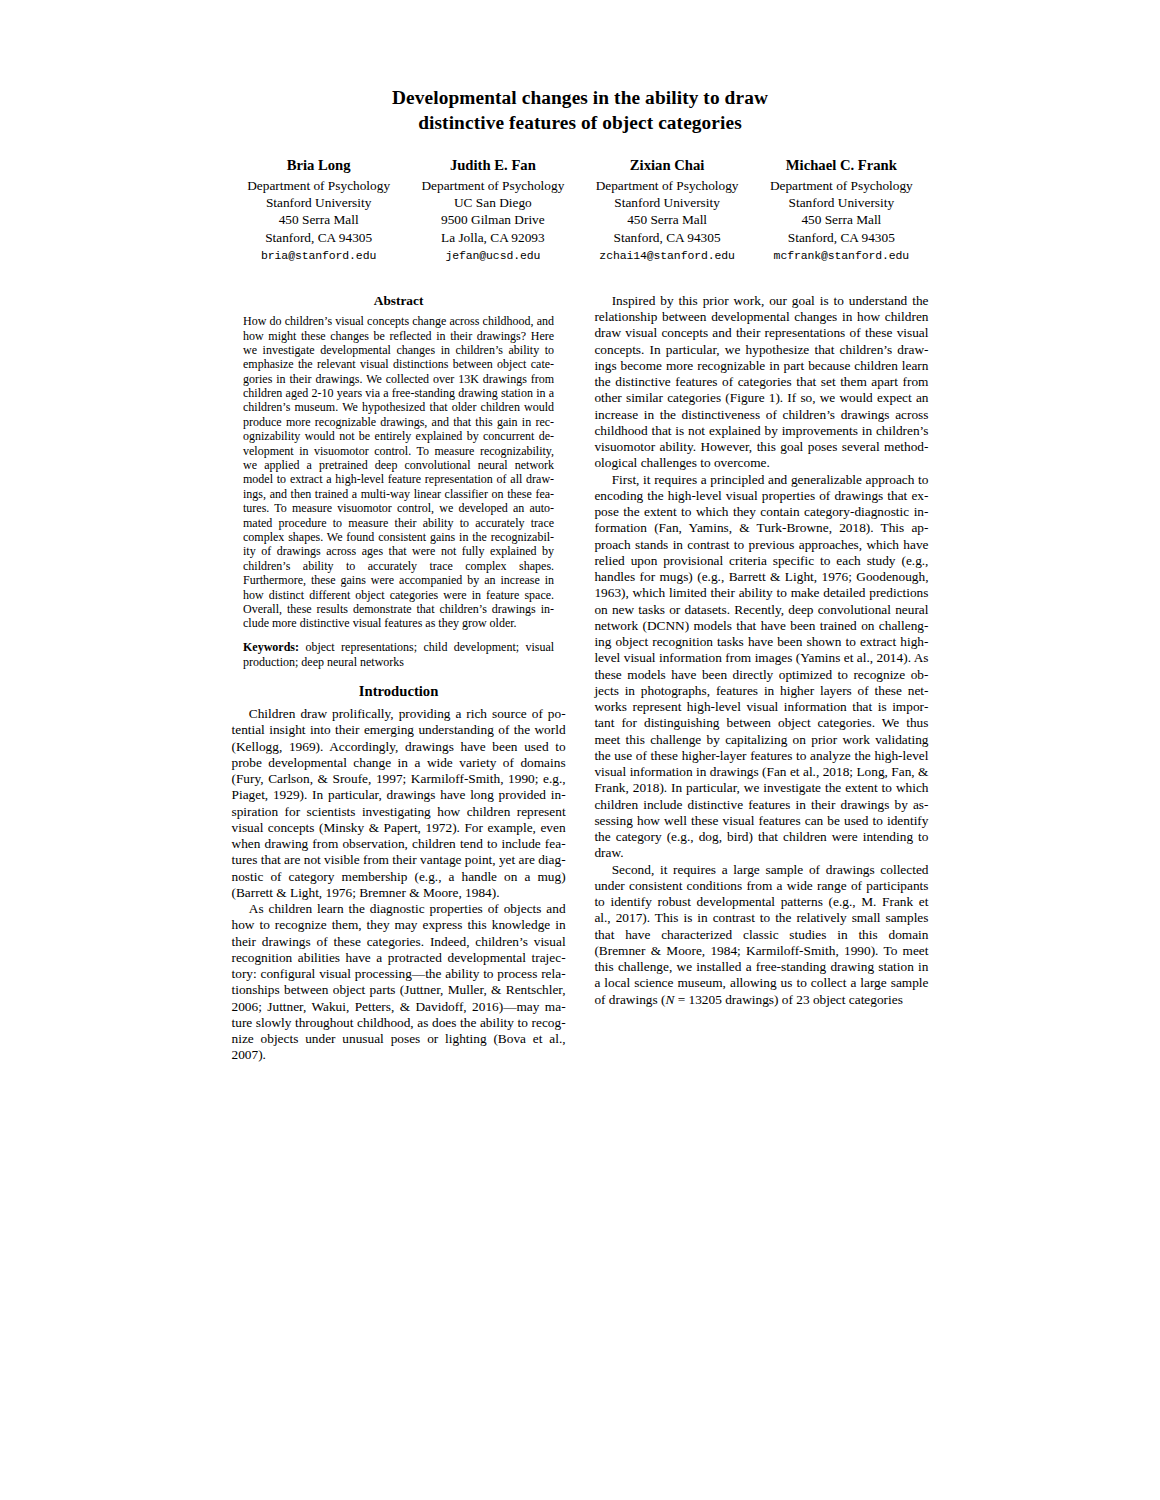Developmental changes in the ability to draw
distinctive features of object categories
| Bria Long Department of Psychology Stanford University 450 Serra Mall Stanford, CA 94305 bria@stanford.edu | Judith E. Fan Department of Psychology UC San Diego 9500 Gilman Drive La Jolla, CA 92093 jefan@ucsd.edu | Zixian Chai Department of Psychology Stanford University 450 Serra Mall Stanford, CA 94305 zchai14@stanford.edu | Michael C. Frank Department of Psychology Stanford University 450 Serra Mall Stanford, CA 94305 mcfrank@stanford.edu |
Abstract
How do children’s visual concepts change across childhood, and how might these changes be reflected in their drawings? Here we investigate developmental changes in children’s ability to emphasize the relevant visual distinctions between object categories in their drawings. We collected over 13K drawings from children aged 2-10 years via a free-standing drawing station in a children’s museum. We hypothesized that older children would produce more recognizable drawings, and that this gain in recognizability would not be entirely explained by concurrent development in visuomotor control. To measure recognizability, we applied a pretrained deep convolutional neural network model to extract a high-level feature representation of all drawings, and then trained a multi-way linear classifier on these features. To measure visuomotor control, we developed an automated procedure to measure their ability to accurately trace complex shapes. We found consistent gains in the recognizability of drawings across ages that were not fully explained by children’s ability to accurately trace complex shapes. Furthermore, these gains were accompanied by an increase in how distinct different object categories were in feature space. Overall, these results demonstrate that children’s drawings include more distinctive visual features as they grow older.
Keywords: object representations; child development; visual production; deep neural networks
Introduction
Children draw prolifically, providing a rich source of potential insight into their emerging understanding of the world (Kellogg, 1969). Accordingly, drawings have been used to probe developmental change in a wide variety of domains (Fury, Carlson, & Sroufe, 1997; Karmiloff-Smith, 1990; e.g., Piaget, 1929). In particular, drawings have long provided inspiration for scientists investigating how children represent visual concepts (Minsky & Papert, 1972). For example, even when drawing from observation, children tend to include features that are not visible from their vantage point, yet are diagnostic of category membership (e.g., a handle on a mug) (Barrett & Light, 1976; Bremner & Moore, 1984).
As children learn the diagnostic properties of objects and how to recognize them, they may express this knowledge in their drawings of these categories. Indeed, children’s visual recognition abilities have a protracted developmental trajectory: configural visual processing—the ability to process relationships between object parts (Juttner, Muller, & Rentschler, 2006; Juttner, Wakui, Petters, & Davidoff, 2016)—may mature slowly throughout childhood, as does the ability to recognize objects under unusual poses or lighting (Bova et al., 2007).
Inspired by this prior work, our goal is to understand the relationship between developmental changes in how children draw visual concepts and their representations of these visual concepts. In particular, we hypothesize that children’s drawings become more recognizable in part because children learn the distinctive features of categories that set them apart from other similar categories (Figure 1). If so, we would expect an increase in the distinctiveness of children’s drawings across childhood that is not explained by improvements in children’s visuomotor ability. However, this goal poses several methodological challenges to overcome.
First, it requires a principled and generalizable approach to encoding the high-level visual properties of drawings that expose the extent to which they contain category-diagnostic information (Fan, Yamins, & Turk-Browne, 2018). This approach stands in contrast to previous approaches, which have relied upon provisional criteria specific to each study (e.g., handles for mugs) (e.g., Barrett & Light, 1976; Goodenough, 1963), which limited their ability to make detailed predictions on new tasks or datasets. Recently, deep convolutional neural network (DCNN) models that have been trained on challenging object recognition tasks have been shown to extract high-level visual information from images (Yamins et al., 2014). As these models have been directly optimized to recognize objects in photographs, features in higher layers of these networks represent high-level visual information that is important for distinguishing between object categories. We thus meet this challenge by capitalizing on prior work validating the use of these higher-layer features to analyze the high-level visual information in drawings (Fan et al., 2018; Long, Fan, & Frank, 2018). In particular, we investigate the extent to which children include distinctive features in their drawings by assessing how well these visual features can be used to identify the category (e.g., dog, bird) that children were intending to draw.
Second, it requires a large sample of drawings collected under consistent conditions from a wide range of participants to identify robust developmental patterns (e.g., M. Frank et al., 2017). This is in contrast to the relatively small samples that have characterized classic studies in this domain (Bremner & Moore, 1984; Karmiloff-Smith, 1990). To meet this challenge, we installed a free-standing drawing station in a local science museum, allowing us to collect a large sample of drawings (N = 13205 drawings) of 23 object categories